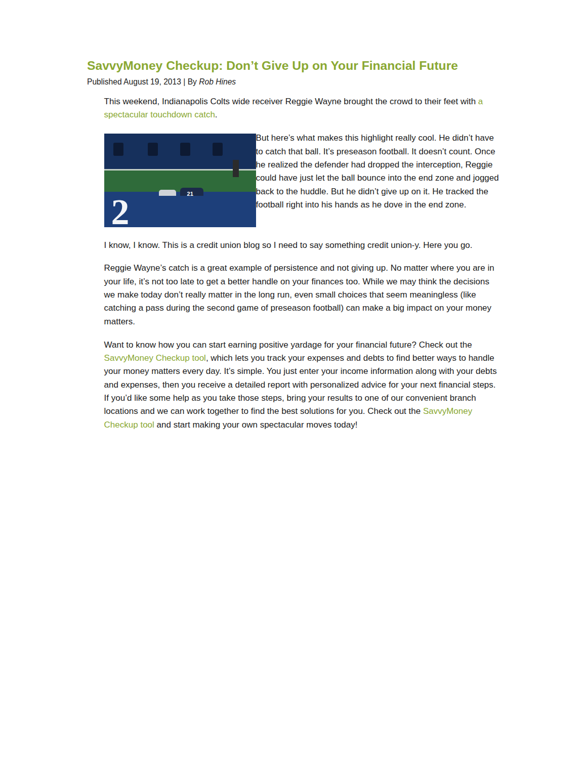SavvyMoney Checkup: Don’t Give Up on Your Financial Future
Published August 19, 2013 | By Rob Hines
This weekend, Indianapolis Colts wide receiver Reggie Wayne brought the crowd to their feet with a spectacular touchdown catch.
2 But here’s what makes this highlight really cool. He didn’t have to catch that ball. It’s preseason football. It doesn’t count. Once he realized the defender had dropped the interception, Reggie could have just let the ball bounce into the end zone and jogged back to the huddle. But he didn’t give up on it. He tracked the football right into his hands as he dove in the end zone.
I know, I know. This is a credit union blog so I need to say something credit union-y. Here you go.
Reggie Wayne’s catch is a great example of persistence and not giving up. No matter where you are in your life, it’s not too late to get a better handle on your finances too. While we may think the decisions we make today don’t really matter in the long run, even small choices that seem meaningless (like catching a pass during the second game of preseason football) can make a big impact on your money matters.
Want to know how you can start earning positive yardage for your financial future? Check out the SavvyMoney Checkup tool, which lets you track your expenses and debts to find better ways to handle your money matters every day. It’s simple. You just enter your income information along with your debts and expenses, then you receive a detailed report with personalized advice for your next financial steps. If you’d like some help as you take those steps, bring your results to one of our convenient branch locations and we can work together to find the best solutions for you. Check out the SavvyMoney Checkup tool and start making your own spectacular moves today!